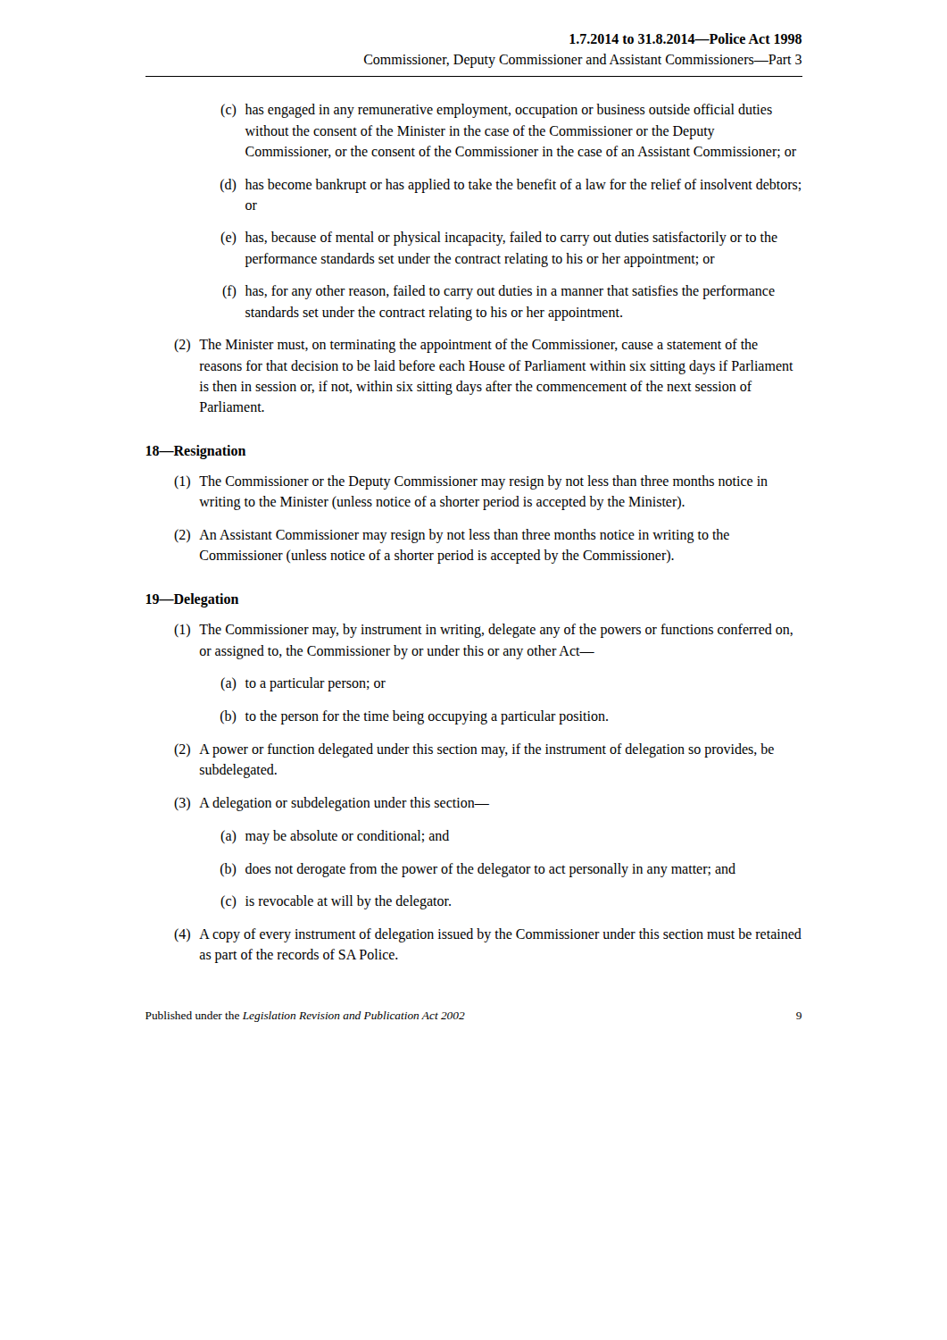1.7.2014 to 31.8.2014—Police Act 1998
Commissioner, Deputy Commissioner and Assistant Commissioners—Part 3
(c)
has engaged in any remunerative employment, occupation or business outside official duties without the consent of the Minister in the case of the Commissioner or the Deputy Commissioner, or the consent of the Commissioner in the case of an Assistant Commissioner; or
(d)
has become bankrupt or has applied to take the benefit of a law for the relief of insolvent debtors; or
(e)
has, because of mental or physical incapacity, failed to carry out duties satisfactorily or to the performance standards set under the contract relating to his or her appointment; or
(f)
has, for any other reason, failed to carry out duties in a manner that satisfies the performance standards set under the contract relating to his or her appointment.
(2)
The Minister must, on terminating the appointment of the Commissioner, cause a statement of the reasons for that decision to be laid before each House of Parliament within six sitting days if Parliament is then in session or, if not, within six sitting days after the commencement of the next session of Parliament.
18—Resignation
(1)
The Commissioner or the Deputy Commissioner may resign by not less than three months notice in writing to the Minister (unless notice of a shorter period is accepted by the Minister).
(2)
An Assistant Commissioner may resign by not less than three months notice in writing to the Commissioner (unless notice of a shorter period is accepted by the Commissioner).
19—Delegation
(1)
The Commissioner may, by instrument in writing, delegate any of the powers or functions conferred on, or assigned to, the Commissioner by or under this or any other Act—
(a)
to a particular person; or
(b)
to the person for the time being occupying a particular position.
(2)
A power or function delegated under this section may, if the instrument of delegation so provides, be subdelegated.
(3)
A delegation or subdelegation under this section—
(a)
may be absolute or conditional; and
(b)
does not derogate from the power of the delegator to act personally in any matter; and
(c)
is revocable at will by the delegator.
(4)
A copy of every instrument of delegation issued by the Commissioner under this section must be retained as part of the records of SA Police.
Published under the Legislation Revision and Publication Act 2002
9